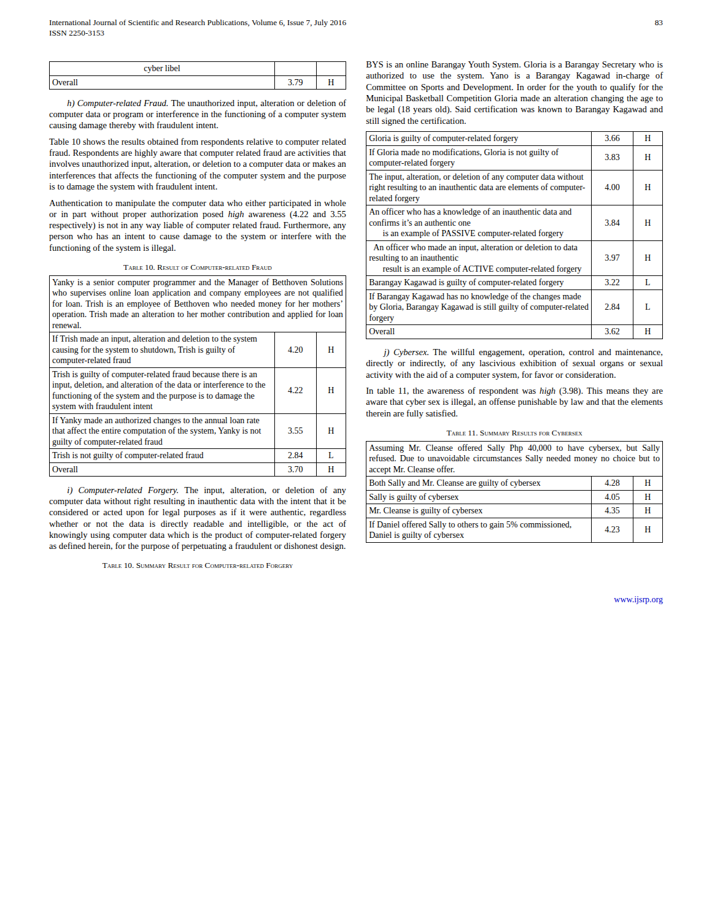International Journal of Scientific and Research Publications, Volume 6, Issue 7, July 2016
ISSN 2250-3153
83
| cyber libel | | |
| Overall | 3.79 | H |
h) Computer-related Fraud. The unauthorized input, alteration or deletion of computer data or program or interference in the functioning of a computer system causing damage thereby with fraudulent intent.
Table 10 shows the results obtained from respondents relative to computer related fraud. Respondents are highly aware that computer related fraud are activities that involves unauthorized input, alteration, or deletion to a computer data or makes an interferences that affects the functioning of the computer system and the purpose is to damage the system with fraudulent intent.
Authentication to manipulate the computer data who either participated in whole or in part without proper authorization posed high awareness (4.22 and 3.55 respectively) is not in any way liable of computer related fraud. Furthermore, any person who has an intent to cause damage to the system or interfere with the functioning of the system is illegal.
Table 10. Result of Computer-related Fraud
| Yanky is a senior computer programmer and the Manager of Betthoven Solutions who supervises online loan application and company employees are not qualified for loan. Trish is an employee of Betthoven who needed money for her mothers’ operation. Trish made an alteration to her mother contribution and applied for loan renewal. |
| If Trish made an input, alteration and deletion to the system causing for the system to shutdown, Trish is guilty of computer-related fraud | 4.20 | H |
| Trish is guilty of computer-related fraud because there is an input, deletion, and alteration of the data or interference to the functioning of the system and the purpose is to damage the system with fraudulent intent | 4.22 | H |
| If Yanky made an authorized changes to the annual loan rate that affect the entire computation of the system, Yanky is not guilty of computer-related fraud | 3.55 | H |
| Trish is not guilty of computer-related fraud | 2.84 | L |
| Overall | 3.70 | H |
i) Computer-related Forgery. The input, alteration, or deletion of any computer data without right resulting in inauthentic data with the intent that it be considered or acted upon for legal purposes as if it were authentic, regardless whether or not the data is directly readable and intelligible, or the act of knowingly using computer data which is the product of computer-related forgery as defined herein, for the purpose of perpetuating a fraudulent or dishonest design.
Table 10. Summary Result for Computer-related Forgery
BYS is an online Barangay Youth System. Gloria is a Barangay Secretary who is authorized to use the system. Yano is a Barangay Kagawad in-charge of Committee on Sports and Development. In order for the youth to qualify for the Municipal Basketball Competition Gloria made an alteration changing the age to be legal (18 years old). Said certification was known to Barangay Kagawad and still signed the certification.
| Gloria is guilty of computer-related forgery | 3.66 | H |
| If Gloria made no modifications, Gloria is not guilty of computer-related forgery | 3.83 | H |
| The input, alteration, or deletion of any computer data without right resulting to an inauthentic data are elements of computer-related forgery | 4.00 | H |
| An officer who has a knowledge of an inauthentic data and confirms it’s an authentic one is an example of PASSIVE computer-related forgery | 3.84 | H |
| An officer who made an input, alteration or deletion to data resulting to an inauthentic result is an example of ACTIVE computer-related forgery | 3.97 | H |
| Barangay Kagawad is guilty of computer-related forgery | 3.22 | L |
| If Barangay Kagawad has no knowledge of the changes made by Gloria, Barangay Kagawad is still guilty of computer-related forgery | 2.84 | L |
| Overall | 3.62 | H |
j) Cybersex. The willful engagement, operation, control and maintenance, directly or indirectly, of any lascivious exhibition of sexual organs or sexual activity with the aid of a computer system, for favor or consideration.
In table 11, the awareness of respondent was high (3.98). This means they are aware that cyber sex is illegal, an offense punishable by law and that the elements therein are fully satisfied.
Table 11. Summary Results for Cybersex
| Assuming Mr. Cleanse offered Sally Php 40,000 to have cybersex, but Sally refused. Due to unavoidable circumstances Sally needed money no choice but to accept Mr. Cleanse offer. |
| Both Sally and Mr. Cleanse are guilty of cybersex | 4.28 | H |
| Sally is guilty of cybersex | 4.05 | H |
| Mr. Cleanse is guilty of cybersex | 4.35 | H |
| If Daniel offered Sally to others to gain 5% commissioned, Daniel is guilty of cybersex | 4.23 | H |
www.ijsrp.org